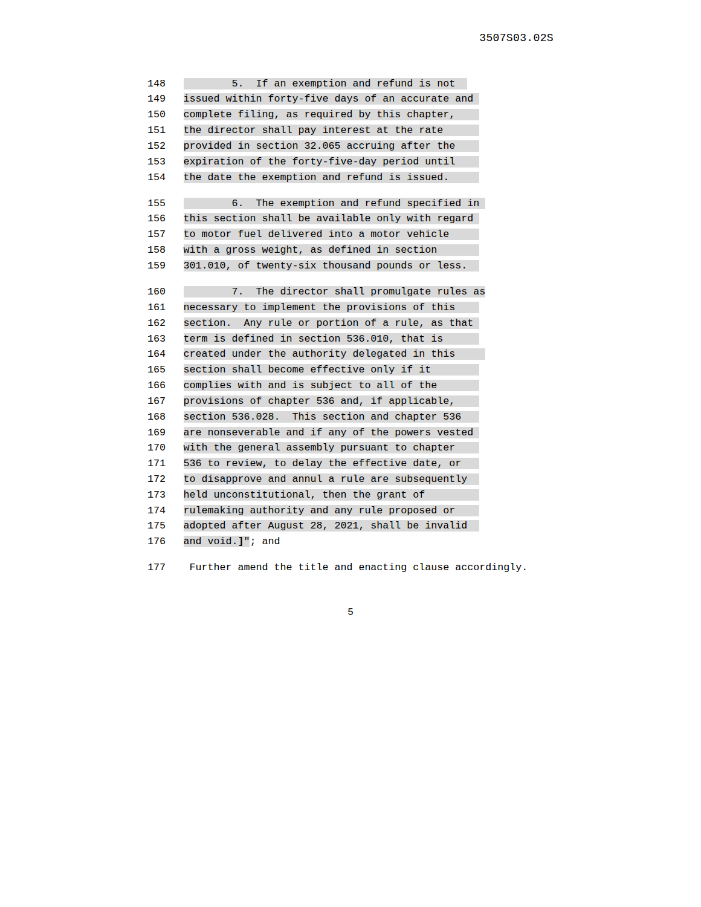3507S03.02S
| 148 | 5. If an exemption and refund is not |
| 149 | issued within forty-five days of an accurate and |
| 150 | complete filing, as required by this chapter, |
| 151 | the director shall pay interest at the rate |
| 152 | provided in section 32.065 accruing after the |
| 153 | expiration of the forty-five-day period until |
| 154 | the date the exemption and refund is issued. |
| 155 | 6. The exemption and refund specified in |
| 156 | this section shall be available only with regard |
| 157 | to motor fuel delivered into a motor vehicle |
| 158 | with a gross weight, as defined in section |
| 159 | 301.010, of twenty-six thousand pounds or less. |
| 160 | 7. The director shall promulgate rules as |
| 161 | necessary to implement the provisions of this |
| 162 | section. Any rule or portion of a rule, as that |
| 163 | term is defined in section 536.010, that is |
| 164 | created under the authority delegated in this |
| 165 | section shall become effective only if it |
| 166 | complies with and is subject to all of the |
| 167 | provisions of chapter 536 and, if applicable, |
| 168 | section 536.028. This section and chapter 536 |
| 169 | are nonseverable and if any of the powers vested |
| 170 | with the general assembly pursuant to chapter |
| 171 | 536 to review, to delay the effective date, or |
| 172 | to disapprove and annul a rule are subsequently |
| 173 | held unconstitutional, then the grant of |
| 174 | rulemaking authority and any rule proposed or |
| 175 | adopted after August 28, 2021, shall be invalid |
| 176 | and void. ] " ; and |
| 177 | Further amend the title and enacting clause accordingly. |
5